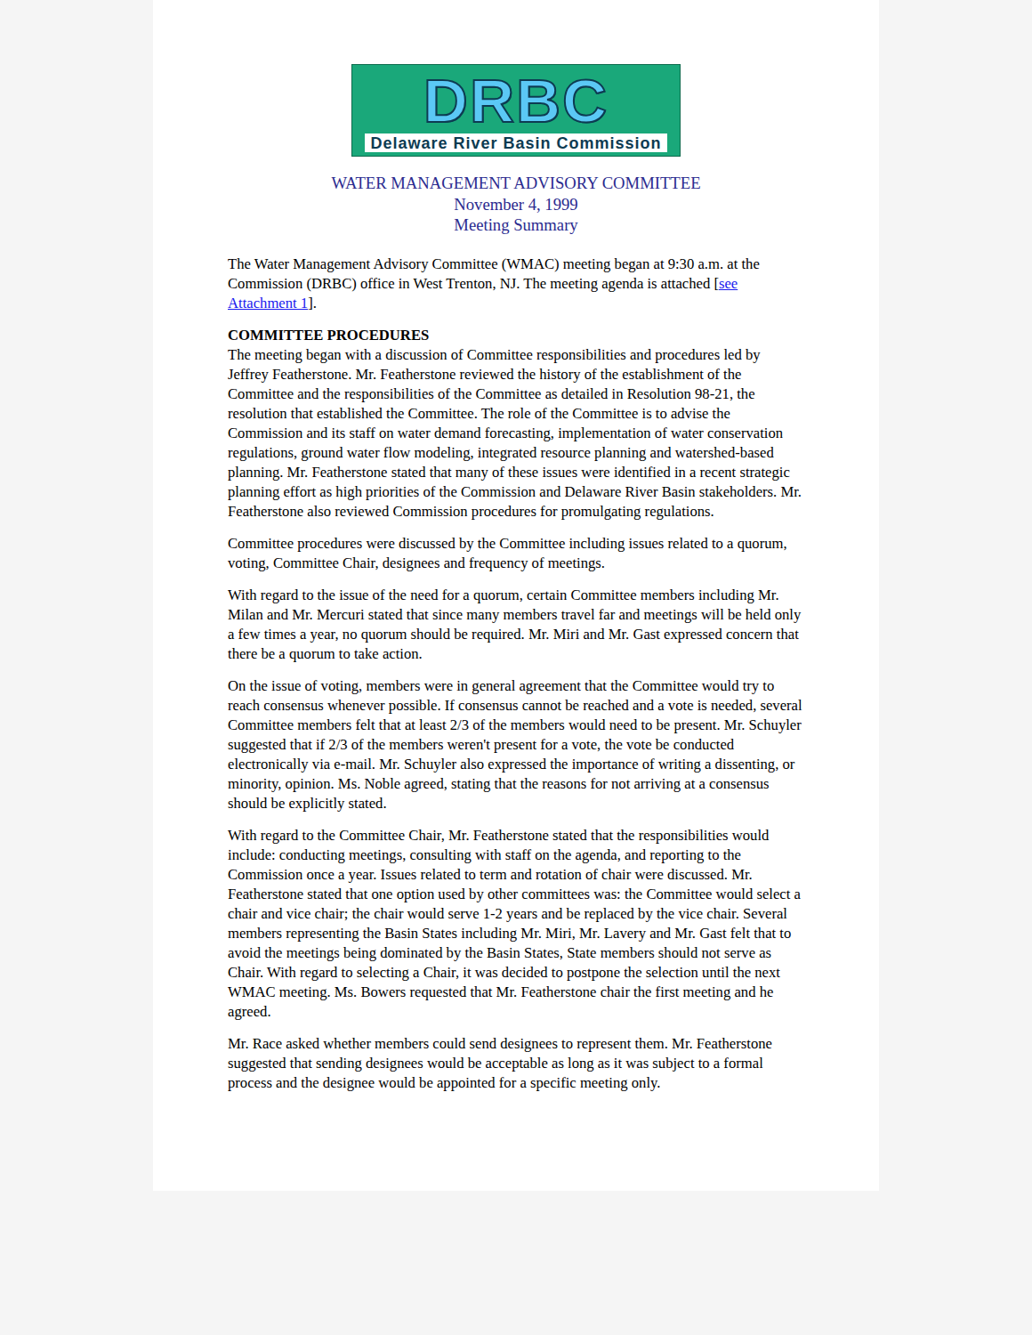DRBC
Delaware River Basin Commission
Water Management Advisory Committee
November 4, 1999
Meeting Summary
The Water Management Advisory Committee (WMAC) meeting began at 9:30 a.m. at the Commission (DRBC) office in West Trenton, NJ. The meeting agenda is attached [see Attachment 1].
COMMITTEE PROCEDURES
The meeting began with a discussion of Committee responsibilities and procedures led by Jeffrey Featherstone. Mr. Featherstone reviewed the history of the establishment of the Committee and the responsibilities of the Committee as detailed in Resolution 98-21, the resolution that established the Committee. The role of the Committee is to advise the Commission and its staff on water demand forecasting, implementation of water conservation regulations, ground water flow modeling, integrated resource planning and watershed-based planning. Mr. Featherstone stated that many of these issues were identified in a recent strategic planning effort as high priorities of the Commission and Delaware River Basin stakeholders. Mr. Featherstone also reviewed Commission procedures for promulgating regulations.
Committee procedures were discussed by the Committee including issues related to a quorum, voting, Committee Chair, designees and frequency of meetings.
With regard to the issue of the need for a quorum, certain Committee members including Mr. Milan and Mr. Mercuri stated that since many members travel far and meetings will be held only a few times a year, no quorum should be required. Mr. Miri and Mr. Gast expressed concern that there be a quorum to take action.
On the issue of voting, members were in general agreement that the Committee would try to reach consensus whenever possible. If consensus cannot be reached and a vote is needed, several Committee members felt that at least 2/3 of the members would need to be present. Mr. Schuyler suggested that if 2/3 of the members weren't present for a vote, the vote be conducted electronically via e-mail. Mr. Schuyler also expressed the importance of writing a dissenting, or minority, opinion. Ms. Noble agreed, stating that the reasons for not arriving at a consensus should be explicitly stated.
With regard to the Committee Chair, Mr. Featherstone stated that the responsibilities would include: conducting meetings, consulting with staff on the agenda, and reporting to the Commission once a year. Issues related to term and rotation of chair were discussed. Mr. Featherstone stated that one option used by other committees was: the Committee would select a chair and vice chair; the chair would serve 1-2 years and be replaced by the vice chair. Several members representing the Basin States including Mr. Miri, Mr. Lavery and Mr. Gast felt that to avoid the meetings being dominated by the Basin States, State members should not serve as Chair. With regard to selecting a Chair, it was decided to postpone the selection until the next WMAC meeting. Ms. Bowers requested that Mr. Featherstone chair the first meeting and he agreed.
Mr. Race asked whether members could send designees to represent them. Mr. Featherstone suggested that sending designees would be acceptable as long as it was subject to a formal process and the designee would be appointed for a specific meeting only.